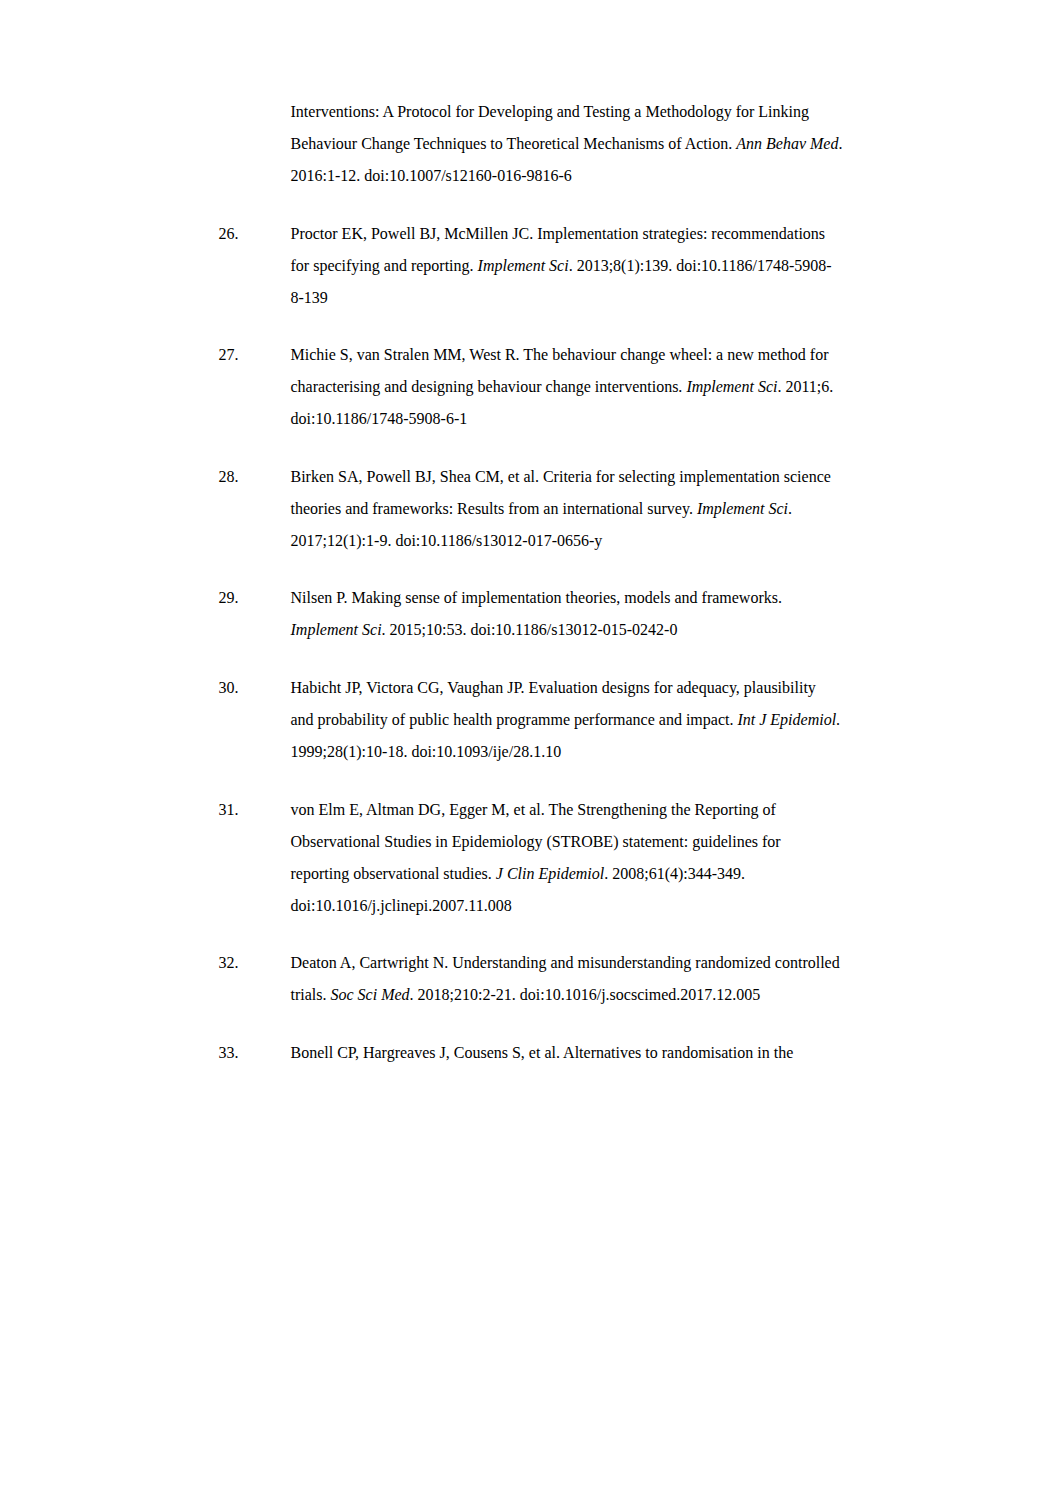Interventions: A Protocol for Developing and Testing a Methodology for Linking Behaviour Change Techniques to Theoretical Mechanisms of Action. Ann Behav Med. 2016:1-12. doi:10.1007/s12160-016-9816-6
26. Proctor EK, Powell BJ, McMillen JC. Implementation strategies: recommendations for specifying and reporting. Implement Sci. 2013;8(1):139. doi:10.1186/1748-5908-8-139
27. Michie S, van Stralen MM, West R. The behaviour change wheel: a new method for characterising and designing behaviour change interventions. Implement Sci. 2011;6. doi:10.1186/1748-5908-6-1
28. Birken SA, Powell BJ, Shea CM, et al. Criteria for selecting implementation science theories and frameworks: Results from an international survey. Implement Sci. 2017;12(1):1-9. doi:10.1186/s13012-017-0656-y
29. Nilsen P. Making sense of implementation theories, models and frameworks. Implement Sci. 2015;10:53. doi:10.1186/s13012-015-0242-0
30. Habicht JP, Victora CG, Vaughan JP. Evaluation designs for adequacy, plausibility and probability of public health programme performance and impact. Int J Epidemiol. 1999;28(1):10-18. doi:10.1093/ije/28.1.10
31. von Elm E, Altman DG, Egger M, et al. The Strengthening the Reporting of Observational Studies in Epidemiology (STROBE) statement: guidelines for reporting observational studies. J Clin Epidemiol. 2008;61(4):344-349. doi:10.1016/j.jclinepi.2007.11.008
32. Deaton A, Cartwright N. Understanding and misunderstanding randomized controlled trials. Soc Sci Med. 2018;210:2-21. doi:10.1016/j.socscimed.2017.12.005
33. Bonell CP, Hargreaves J, Cousens S, et al. Alternatives to randomisation in the